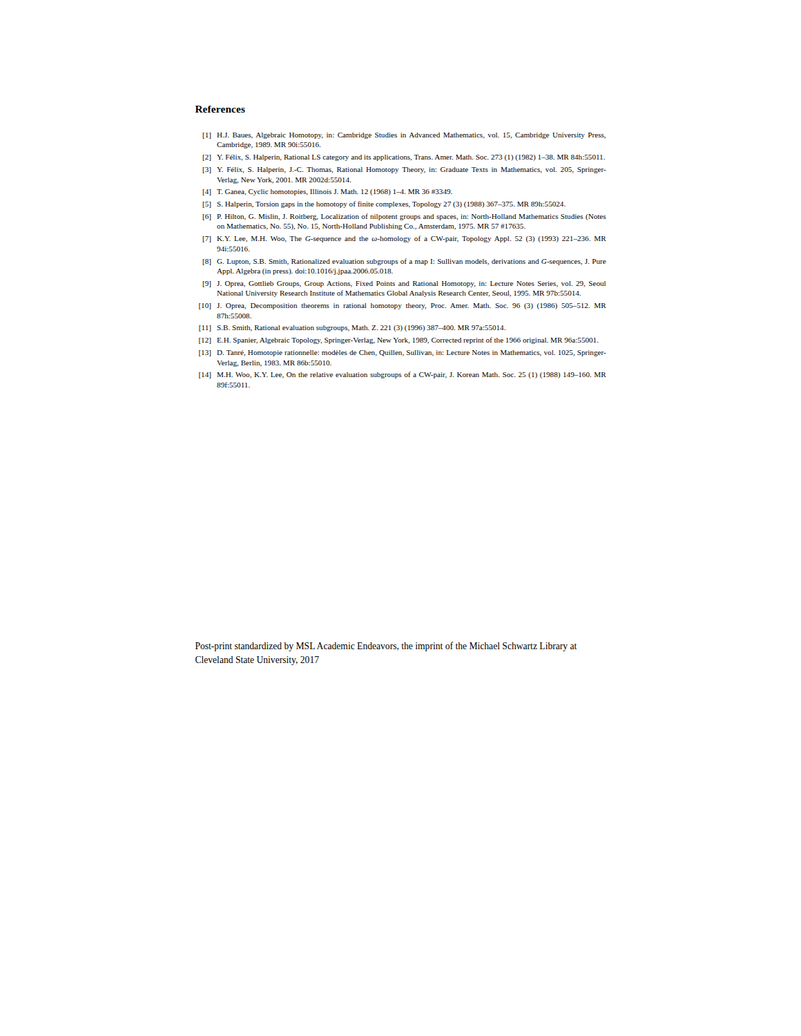References
[1] H.J. Baues, Algebraic Homotopy, in: Cambridge Studies in Advanced Mathematics, vol. 15, Cambridge University Press, Cambridge, 1989. MR 90i:55016.
[2] Y. Félix, S. Halperin, Rational LS category and its applications, Trans. Amer. Math. Soc. 273 (1) (1982) 1–38. MR 84h:55011.
[3] Y. Félix, S. Halperin, J.-C. Thomas, Rational Homotopy Theory, in: Graduate Texts in Mathematics, vol. 205, Springer-Verlag, New York, 2001. MR 2002d:55014.
[4] T. Ganea, Cyclic homotopies, Illinois J. Math. 12 (1968) 1–4. MR 36 #3349.
[5] S. Halperin, Torsion gaps in the homotopy of finite complexes, Topology 27 (3) (1988) 367–375. MR 89h:55024.
[6] P. Hilton, G. Mislin, J. Roitberg, Localization of nilpotent groups and spaces, in: North-Holland Mathematics Studies (Notes on Mathematics, No. 55), No. 15, North-Holland Publishing Co., Amsterdam, 1975. MR 57 #17635.
[7] K.Y. Lee, M.H. Woo, The G-sequence and the ω-homology of a CW-pair, Topology Appl. 52 (3) (1993) 221–236. MR 94i:55016.
[8] G. Lupton, S.B. Smith, Rationalized evaluation subgroups of a map I: Sullivan models, derivations and G-sequences, J. Pure Appl. Algebra (in press). doi:10.1016/j.jpaa.2006.05.018.
[9] J. Oprea, Gottlieb Groups, Group Actions, Fixed Points and Rational Homotopy, in: Lecture Notes Series, vol. 29, Seoul National University Research Institute of Mathematics Global Analysis Research Center, Seoul, 1995. MR 97b:55014.
[10] J. Oprea, Decomposition theorems in rational homotopy theory, Proc. Amer. Math. Soc. 96 (3) (1986) 505–512. MR 87h:55008.
[11] S.B. Smith, Rational evaluation subgroups, Math. Z. 221 (3) (1996) 387–400. MR 97a:55014.
[12] E.H. Spanier, Algebraic Topology, Springer-Verlag, New York, 1989, Corrected reprint of the 1966 original. MR 96a:55001.
[13] D. Tanré, Homotopie rationnelle: modèles de Chen, Quillen, Sullivan, in: Lecture Notes in Mathematics, vol. 1025, Springer-Verlag, Berlin, 1983. MR 86b:55010.
[14] M.H. Woo, K.Y. Lee, On the relative evaluation subgroups of a CW-pair, J. Korean Math. Soc. 25 (1) (1988) 149–160. MR 89f:55011.
Post-print standardized by MSL Academic Endeavors, the imprint of the Michael Schwartz Library at Cleveland State University, 2017